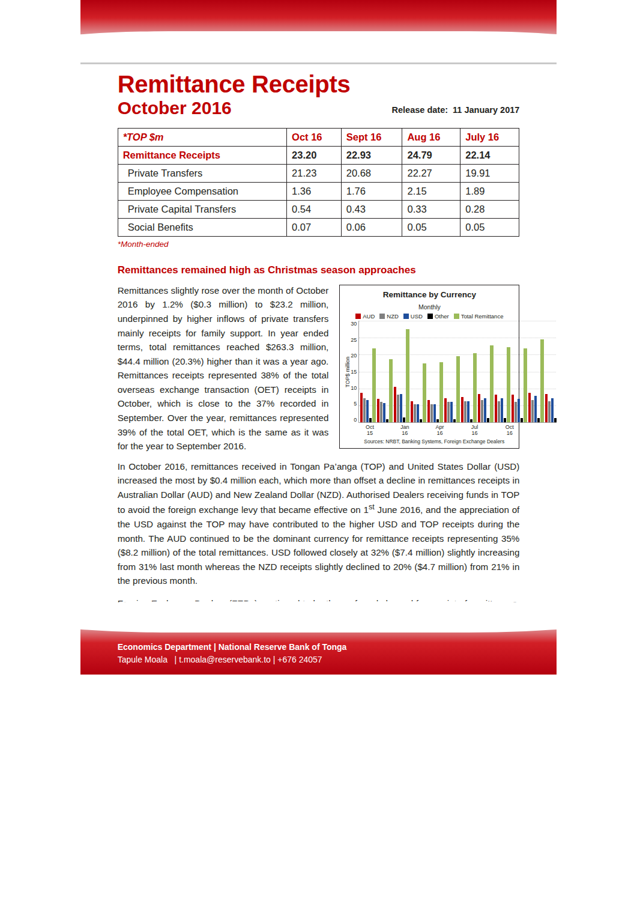Remittance Receipts
October 2016
Release date: 11 January 2017
| *TOP $m | Oct 16 | Sept 16 | Aug 16 | July 16 |
| --- | --- | --- | --- | --- |
| Remittance Receipts | 23.20 | 22.93 | 24.79 | 22.14 |
| Private Transfers | 21.23 | 20.68 | 22.27 | 19.91 |
| Employee Compensation | 1.36 | 1.76 | 2.15 | 1.89 |
| Private Capital Transfers | 0.54 | 0.43 | 0.33 | 0.28 |
| Social Benefits | 0.07 | 0.06 | 0.05 | 0.05 |
*Month-ended
Remittances remained high as Christmas season approaches
Remittance by Currency
Monthly
AUD NZD USD Other Total Remittance
TOP$ million
30
25
20
15
10
5
0
Oct 15 . . Jan 16 . . Apr 16 . . Jul 16 . . Oct 16
Sources: NRBT, Banking Systems, Foreign Exchange Dealers
Remittances slightly rose over the month of October 2016 by 1.2% ($0.3 million) to $23.2 million, underpinned by higher inflows of private transfers mainly receipts for family support. In year ended terms, total remittances reached $263.3 million, $44.4 million (20.3%) higher than it was a year ago. Remittances receipts represented 38% of the total overseas exchange transaction (OET) receipts in October, which is close to the 37% recorded in September. Over the year, remittances represented 39% of the total OET, which is the same as it was for the year to September 2016.
In October 2016, remittances received in Tongan Pa’anga (TOP) and United States Dollar (USD) increased the most by $0.4 million each, which more than offset a decline in remittances receipts in Australian Dollar (AUD) and New Zealand Dollar (NZD). Authorised Dealers receiving funds in TOP to avoid the foreign exchange levy that became effective on 1st June 2016, and the appreciation of the USD against the TOP may have contributed to the higher USD and TOP receipts during the month. The AUD continued to be the dominant currency for remittance receipts representing 35% ($8.2 million) of the total remittances. USD followed closely at 32% ($7.4 million) slightly increasing from 31% last month whereas the NZD receipts slightly declined to 20% ($4.7 million) from 21% in the previous month.
Foreign Exchange Dealers (FEDs) continued to be the preferred channel for receipt of remittances. Around 89% ($20.6 million) of the total remittance receipts during the month
Economics Department | National Reserve Bank of Tonga
Tapule Moala | t.moala@reservebank.to | +676 24057